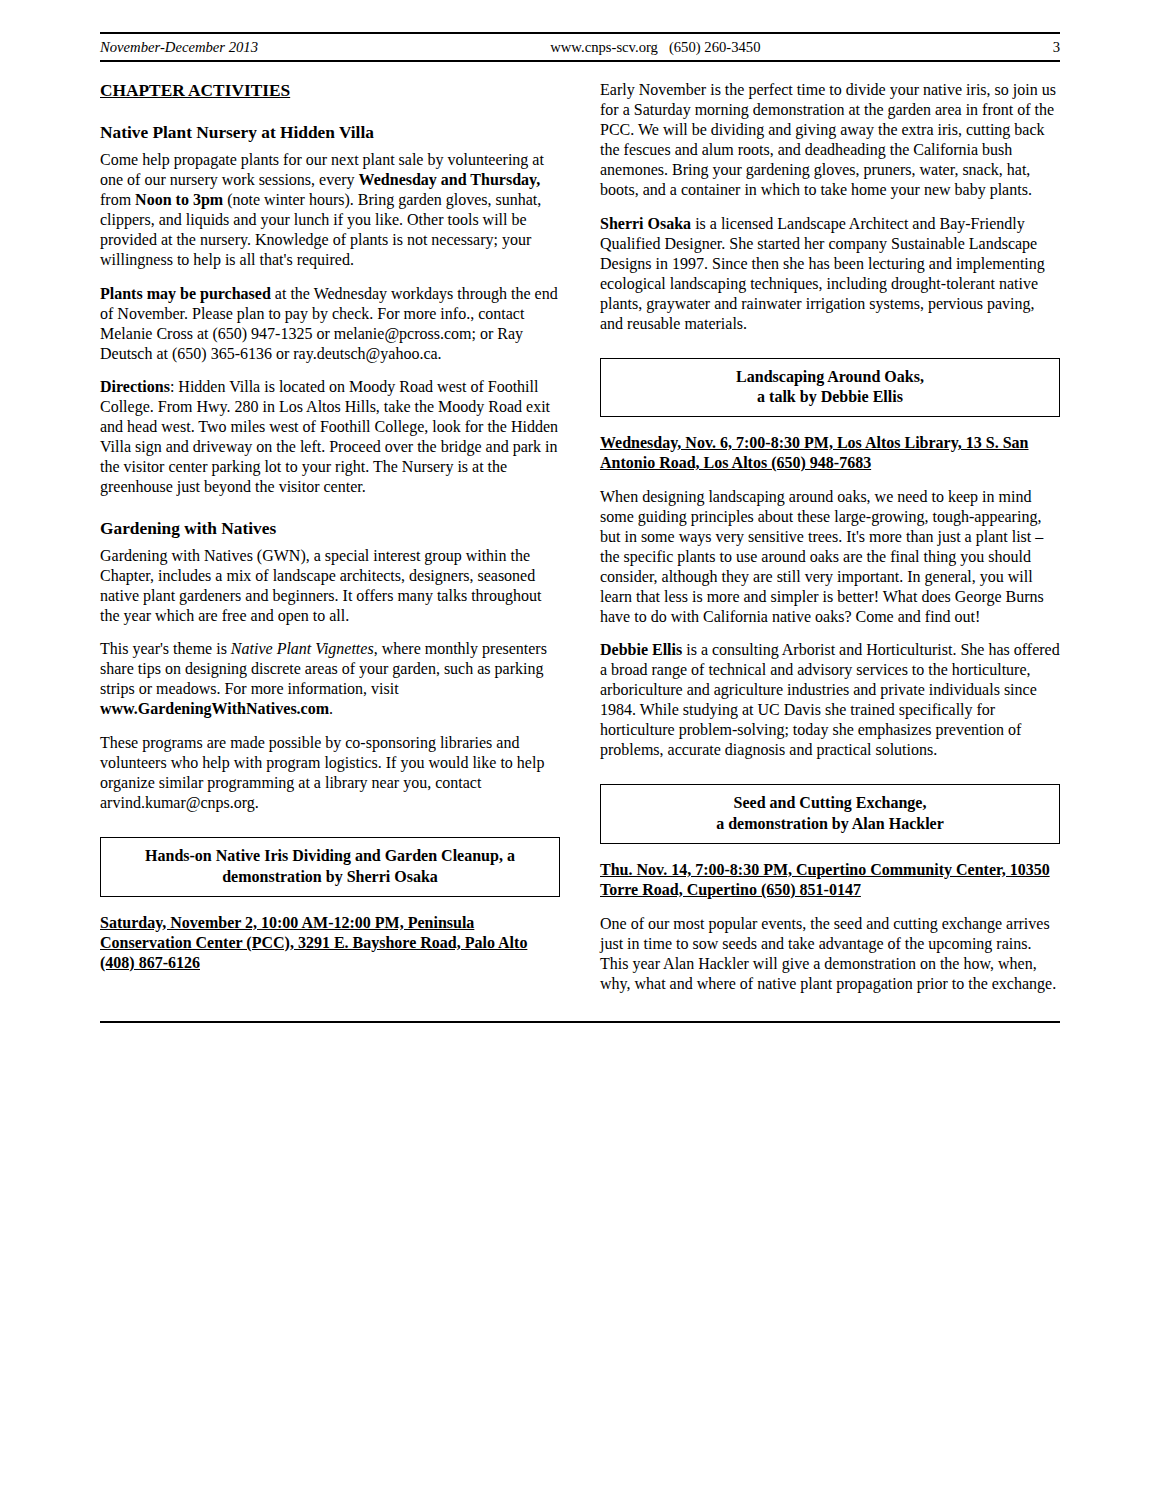November-December 2013 www.cnps-scv.org (650) 260-3450 3
CHAPTER ACTIVITIES
Native Plant Nursery at Hidden Villa
Come help propagate plants for our next plant sale by volunteering at one of our nursery work sessions, every Wednesday and Thursday, from Noon to 3pm (note winter hours). Bring garden gloves, sunhat, clippers, and liquids and your lunch if you like. Other tools will be provided at the nursery. Knowledge of plants is not necessary; your willingness to help is all that's required.
Plants may be purchased at the Wednesday workdays through the end of November. Please plan to pay by check. For more info., contact Melanie Cross at (650) 947-1325 or melanie@pcross.com; or Ray Deutsch at (650) 365-6136 or ray.deutsch@yahoo.ca.
Directions: Hidden Villa is located on Moody Road west of Foothill College. From Hwy. 280 in Los Altos Hills, take the Moody Road exit and head west. Two miles west of Foothill College, look for the Hidden Villa sign and driveway on the left. Proceed over the bridge and park in the visitor center parking lot to your right. The Nursery is at the greenhouse just beyond the visitor center.
Gardening with Natives
Gardening with Natives (GWN), a special interest group within the Chapter, includes a mix of landscape architects, designers, seasoned native plant gardeners and beginners. It offers many talks throughout the year which are free and open to all.
This year's theme is Native Plant Vignettes, where monthly presenters share tips on designing discrete areas of your garden, such as parking strips or meadows. For more information, visit www.GardeningWithNatives.com.
These programs are made possible by co-sponsoring libraries and volunteers who help with program logistics. If you would like to help organize similar programming at a library near you, contact arvind.kumar@cnps.org.
Hands-on Native Iris Dividing and Garden Cleanup, a demonstration by Sherri Osaka
Saturday, November 2, 10:00 AM-12:00 PM, Peninsula Conservation Center (PCC), 3291 E. Bayshore Road, Palo Alto (408) 867-6126
Early November is the perfect time to divide your native iris, so join us for a Saturday morning demonstration at the garden area in front of the PCC. We will be dividing and giving away the extra iris, cutting back the fescues and alum roots, and deadheading the California bush anemones. Bring your gardening gloves, pruners, water, snack, hat, boots, and a container in which to take home your new baby plants.
Sherri Osaka is a licensed Landscape Architect and Bay-Friendly Qualified Designer. She started her company Sustainable Landscape Designs in 1997. Since then she has been lecturing and implementing ecological landscaping techniques, including drought-tolerant native plants, graywater and rainwater irrigation systems, pervious paving, and reusable materials.
Landscaping Around Oaks,
a talk by Debbie Ellis
Wednesday, Nov. 6, 7:00-8:30 PM, Los Altos Library, 13 S. San Antonio Road, Los Altos (650) 948-7683
When designing landscaping around oaks, we need to keep in mind some guiding principles about these large-growing, tough-appearing, but in some ways very sensitive trees. It's more than just a plant list – the specific plants to use around oaks are the final thing you should consider, although they are still very important. In general, you will learn that less is more and simpler is better! What does George Burns have to do with California native oaks? Come and find out!
Debbie Ellis is a consulting Arborist and Horticulturist. She has offered a broad range of technical and advisory services to the horticulture, arboriculture and agriculture industries and private individuals since 1984. While studying at UC Davis she trained specifically for horticulture problem-solving; today she emphasizes prevention of problems, accurate diagnosis and practical solutions.
Seed and Cutting Exchange,
a demonstration by Alan Hackler
Thu. Nov. 14, 7:00-8:30 PM, Cupertino Community Center, 10350 Torre Road, Cupertino (650) 851-0147
One of our most popular events, the seed and cutting exchange arrives just in time to sow seeds and take advantage of the upcoming rains. This year Alan Hackler will give a demonstration on the how, when, why, what and where of native plant propagation prior to the exchange.